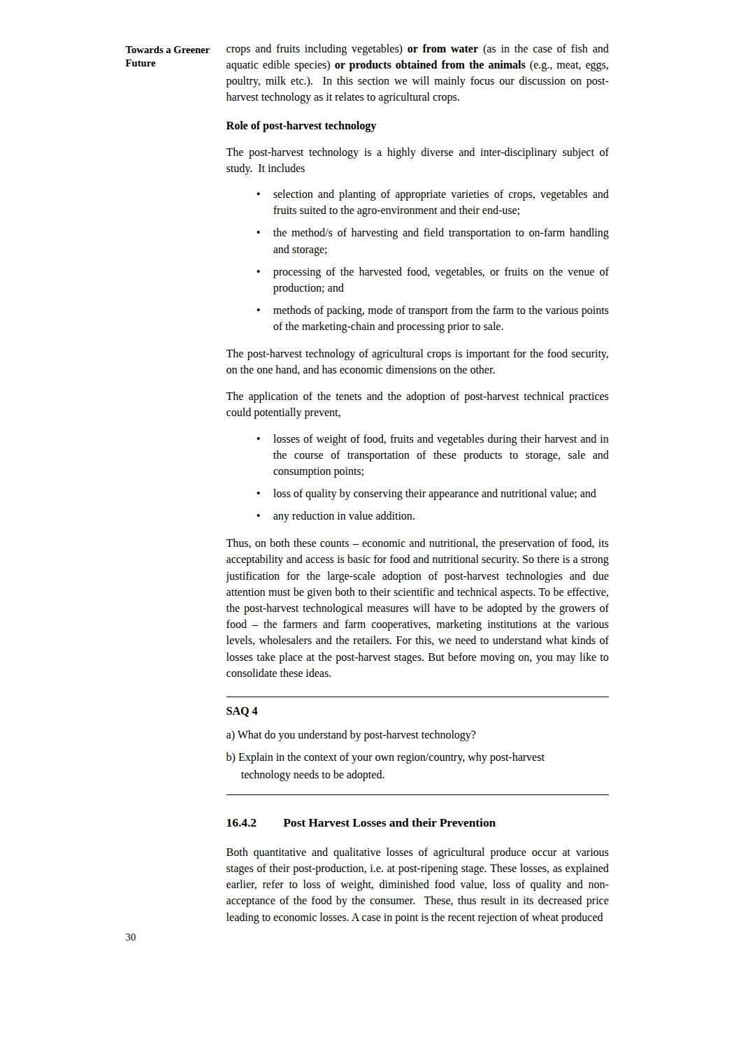Towards a Greener
Future
crops and fruits including vegetables) or from water (as in the case of fish and aquatic edible species) or products obtained from the animals (e.g., meat, eggs, poultry, milk etc.). In this section we will mainly focus our discussion on post-harvest technology as it relates to agricultural crops.
Role of post-harvest technology
The post-harvest technology is a highly diverse and inter-disciplinary subject of study. It includes
selection and planting of appropriate varieties of crops, vegetables and fruits suited to the agro-environment and their end-use;
the method/s of harvesting and field transportation to on-farm handling and storage;
processing of the harvested food, vegetables, or fruits on the venue of production; and
methods of packing, mode of transport from the farm to the various points of the marketing-chain and processing prior to sale.
The post-harvest technology of agricultural crops is important for the food security, on the one hand, and has economic dimensions on the other.
The application of the tenets and the adoption of post-harvest technical practices could potentially prevent,
losses of weight of food, fruits and vegetables during their harvest and in the course of transportation of these products to storage, sale and consumption points;
loss of quality by conserving their appearance and nutritional value; and
any reduction in value addition.
Thus, on both these counts – economic and nutritional, the preservation of food, its acceptability and access is basic for food and nutritional security. So there is a strong justification for the large-scale adoption of post-harvest technologies and due attention must be given both to their scientific and technical aspects. To be effective, the post-harvest technological measures will have to be adopted by the growers of food – the farmers and farm cooperatives, marketing institutions at the various levels, wholesalers and the retailers. For this, we need to understand what kinds of losses take place at the post-harvest stages. But before moving on, you may like to consolidate these ideas.
SAQ 4
a) What do you understand by post-harvest technology?
b) Explain in the context of your own region/country, why post-harvest
technology needs to be adopted.
16.4.2 Post Harvest Losses and their Prevention
Both quantitative and qualitative losses of agricultural produce occur at various stages of their post-production, i.e. at post-ripening stage. These losses, as explained earlier, refer to loss of weight, diminished food value, loss of quality and non-acceptance of the food by the consumer. These, thus result in its decreased price leading to economic losses. A case in point is the recent rejection of wheat produced
30